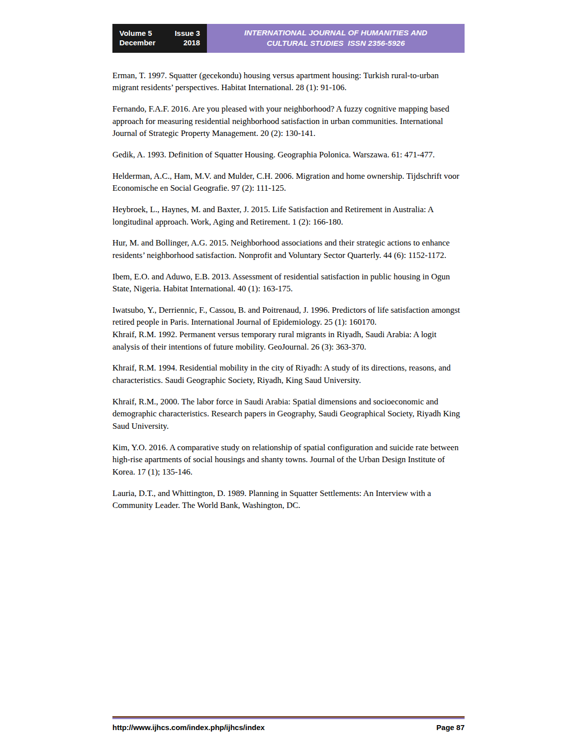| Volume 5 | Issue 3 |
| December | 2018 |
INTERNATIONAL JOURNAL OF HUMANITIES AND
CULTURAL STUDIES ISSN 2356-5926
Erman, T. 1997. Squatter (gecekondu) housing versus apartment housing: Turkish rural-to-urban migrant residents’ perspectives. Habitat International. 28 (1): 91-106.
Fernando, F.A.F. 2016. Are you pleased with your neighborhood? A fuzzy cognitive mapping based approach for measuring residential neighborhood satisfaction in urban communities. International Journal of Strategic Property Management. 20 (2): 130-141.
Gedik, A. 1993. Definition of Squatter Housing. Geographia Polonica. Warszawa. 61: 471-477.
Helderman, A.C., Ham, M.V. and Mulder, C.H. 2006. Migration and home ownership. Tijdschrift voor Economische en Social Geografie. 97 (2): 111-125.
Heybroek, L., Haynes, M. and Baxter, J. 2015. Life Satisfaction and Retirement in Australia: A longitudinal approach. Work, Aging and Retirement. 1 (2): 166-180.
Hur, M. and Bollinger, A.G. 2015. Neighborhood associations and their strategic actions to enhance residents’ neighborhood satisfaction. Nonprofit and Voluntary Sector Quarterly. 44 (6): 1152-1172.
Ibem, E.O. and Aduwo, E.B. 2013. Assessment of residential satisfaction in public housing in Ogun State, Nigeria. Habitat International. 40 (1): 163-175.
Iwatsubo, Y., Derriennic, F., Cassou, B. and Poitrenaud, J. 1996. Predictors of life satisfaction amongst retired people in Paris. International Journal of Epidemiology. 25 (1): 160170.
Khraif, R.M. 1992. Permanent versus temporary rural migrants in Riyadh, Saudi Arabia: A logit analysis of their intentions of future mobility. GeoJournal. 26 (3): 363-370.
Khraif, R.M. 1994. Residential mobility in the city of Riyadh: A study of its directions, reasons, and characteristics. Saudi Geographic Society, Riyadh, King Saud University.
Khraif, R.M., 2000. The labor force in Saudi Arabia: Spatial dimensions and socioeconomic and demographic characteristics. Research papers in Geography, Saudi Geographical Society, Riyadh King Saud University.
Kim, Y.O. 2016. A comparative study on relationship of spatial configuration and suicide rate between high-rise apartments of social housings and shanty towns. Journal of the Urban Design Institute of Korea. 17 (1); 135-146.
Lauria, D.T., and Whittington, D. 1989. Planning in Squatter Settlements: An Interview with a Community Leader. The World Bank, Washington, DC.
http://www.ijhcs.com/index.php/ijhcs/index
Page 87